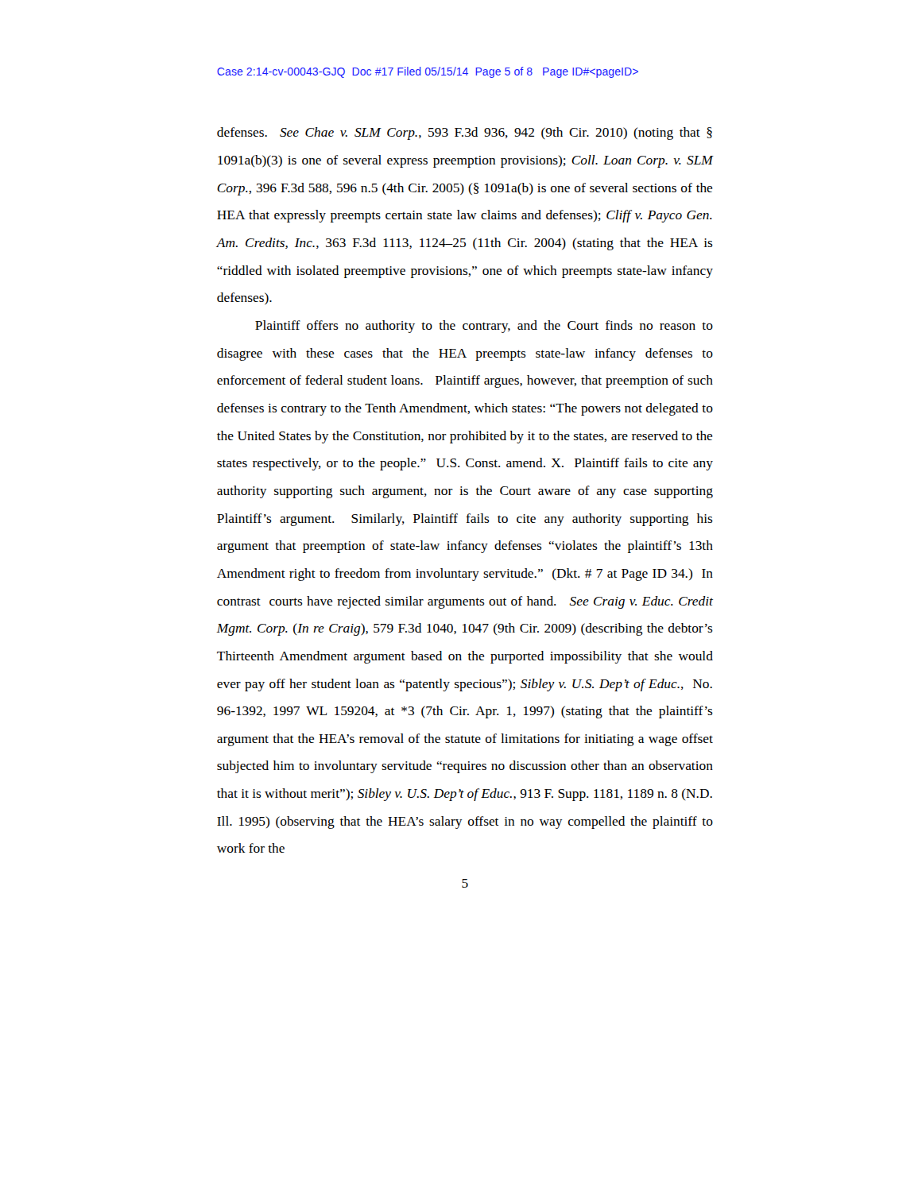Case 2:14-cv-00043-GJQ Doc #17 Filed 05/15/14 Page 5 of 8 Page ID#<pageID>
defenses. See Chae v. SLM Corp., 593 F.3d 936, 942 (9th Cir. 2010) (noting that § 1091a(b)(3) is one of several express preemption provisions); Coll. Loan Corp. v. SLM Corp., 396 F.3d 588, 596 n.5 (4th Cir. 2005) (§ 1091a(b) is one of several sections of the HEA that expressly preempts certain state law claims and defenses); Cliff v. Payco Gen. Am. Credits, Inc., 363 F.3d 1113, 1124–25 (11th Cir. 2004) (stating that the HEA is “riddled with isolated preemptive provisions,” one of which preempts state-law infancy defenses).
Plaintiff offers no authority to the contrary, and the Court finds no reason to disagree with these cases that the HEA preempts state-law infancy defenses to enforcement of federal student loans. Plaintiff argues, however, that preemption of such defenses is contrary to the Tenth Amendment, which states: “The powers not delegated to the United States by the Constitution, nor prohibited by it to the states, are reserved to the states respectively, or to the people.” U.S. Const. amend. X. Plaintiff fails to cite any authority supporting such argument, nor is the Court aware of any case supporting Plaintiff’s argument. Similarly, Plaintiff fails to cite any authority supporting his argument that preemption of state-law infancy defenses “violates the plaintiff’s 13th Amendment right to freedom from involuntary servitude.” (Dkt. # 7 at Page ID 34.) In contrast courts have rejected similar arguments out of hand. See Craig v. Educ. Credit Mgmt. Corp. (In re Craig), 579 F.3d 1040, 1047 (9th Cir. 2009) (describing the debtor’s Thirteenth Amendment argument based on the purported impossibility that she would ever pay off her student loan as “patently specious”); Sibley v. U.S. Dep’t of Educ., No. 96-1392, 1997 WL 159204, at *3 (7th Cir. Apr. 1, 1997) (stating that the plaintiff’s argument that the HEA’s removal of the statute of limitations for initiating a wage offset subjected him to involuntary servitude “requires no discussion other than an observation that it is without merit”); Sibley v. U.S. Dep’t of Educ., 913 F. Supp. 1181, 1189 n. 8 (N.D. Ill. 1995) (observing that the HEA’s salary offset in no way compelled the plaintiff to work for the
5